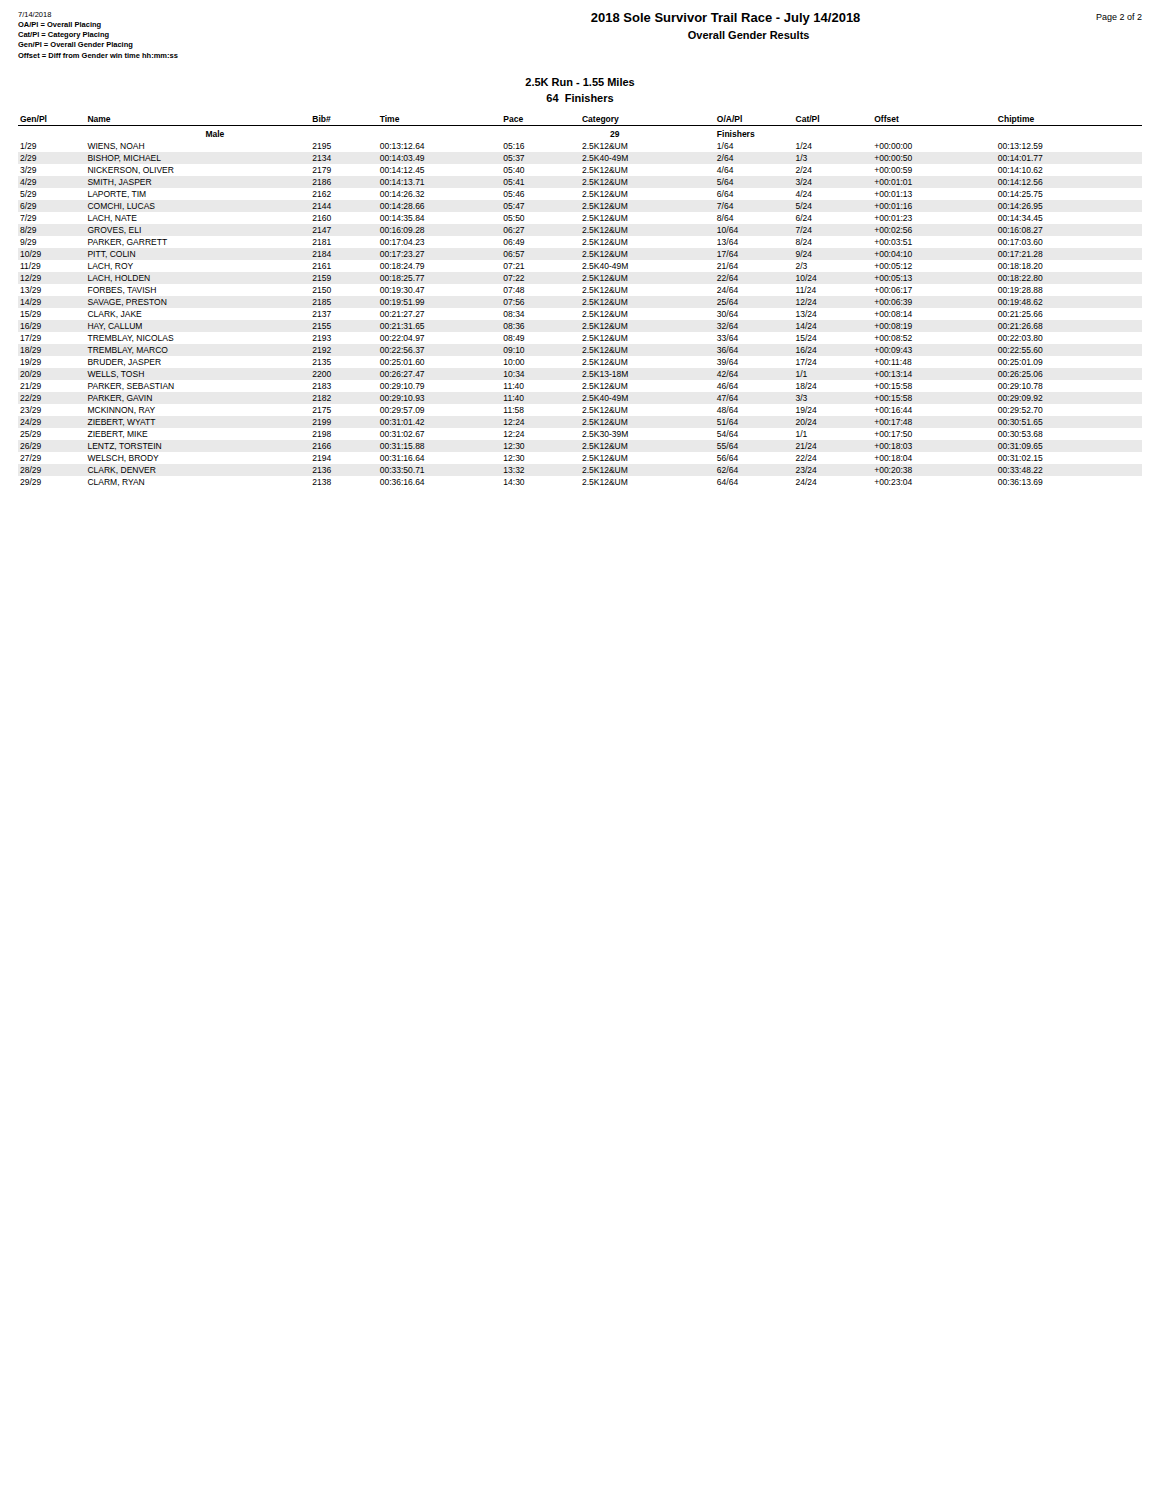Page 2 of 2
7/14/2018
OA/Pl = Overall Placing
Cat/Pl = Category Placing
Gen/Pl = Overall Gender Placing
Offset = Diff from Gender win time hh:mm:ss
2018 Sole Survivor Trail Race - July 14/2018
Overall Gender Results
2.5K Run - 1.55 Miles
64 Finishers
| | Male | | | | 29 | Finishers |
| Gen/Pl | Name | Bib# | Time | Pace | Category | O/A/Pl | Cat/Pl | Offset | Chiptime |
| 1/29 | WIENS, NOAH | 2195 | 00:13:12.64 | 05:16 | 2.5K12&UM | 1/64 | 1/24 | +00:00:00 | 00:13:12.59 |
| 2/29 | BISHOP, MICHAEL | 2134 | 00:14:03.49 | 05:37 | 2.5K40-49M | 2/64 | 1/3 | +00:00:50 | 00:14:01.77 |
| 3/29 | NICKERSON, OLIVER | 2179 | 00:14:12.45 | 05:40 | 2.5K12&UM | 4/64 | 2/24 | +00:00:59 | 00:14:10.62 |
| 4/29 | SMITH, JASPER | 2186 | 00:14:13.71 | 05:41 | 2.5K12&UM | 5/64 | 3/24 | +00:01:01 | 00:14:12.56 |
| 5/29 | LAPORTE, TIM | 2162 | 00:14:26.32 | 05:46 | 2.5K12&UM | 6/64 | 4/24 | +00:01:13 | 00:14:25.75 |
| 6/29 | COMCHI, LUCAS | 2144 | 00:14:28.66 | 05:47 | 2.5K12&UM | 7/64 | 5/24 | +00:01:16 | 00:14:26.95 |
| 7/29 | LACH, NATE | 2160 | 00:14:35.84 | 05:50 | 2.5K12&UM | 8/64 | 6/24 | +00:01:23 | 00:14:34.45 |
| 8/29 | GROVES, ELI | 2147 | 00:16:09.28 | 06:27 | 2.5K12&UM | 10/64 | 7/24 | +00:02:56 | 00:16:08.27 |
| 9/29 | PARKER, GARRETT | 2181 | 00:17:04.23 | 06:49 | 2.5K12&UM | 13/64 | 8/24 | +00:03:51 | 00:17:03.60 |
| 10/29 | PITT, COLIN | 2184 | 00:17:23.27 | 06:57 | 2.5K12&UM | 17/64 | 9/24 | +00:04:10 | 00:17:21.28 |
| 11/29 | LACH, ROY | 2161 | 00:18:24.79 | 07:21 | 2.5K40-49M | 21/64 | 2/3 | +00:05:12 | 00:18:18.20 |
| 12/29 | LACH, HOLDEN | 2159 | 00:18:25.77 | 07:22 | 2.5K12&UM | 22/64 | 10/24 | +00:05:13 | 00:18:22.80 |
| 13/29 | FORBES, TAVISH | 2150 | 00:19:30.47 | 07:48 | 2.5K12&UM | 24/64 | 11/24 | +00:06:17 | 00:19:28.88 |
| 14/29 | SAVAGE, PRESTON | 2185 | 00:19:51.99 | 07:56 | 2.5K12&UM | 25/64 | 12/24 | +00:06:39 | 00:19:48.62 |
| 15/29 | CLARK, JAKE | 2137 | 00:21:27.27 | 08:34 | 2.5K12&UM | 30/64 | 13/24 | +00:08:14 | 00:21:25.66 |
| 16/29 | HAY, CALLUM | 2155 | 00:21:31.65 | 08:36 | 2.5K12&UM | 32/64 | 14/24 | +00:08:19 | 00:21:26.68 |
| 17/29 | TREMBLAY, NICOLAS | 2193 | 00:22:04.97 | 08:49 | 2.5K12&UM | 33/64 | 15/24 | +00:08:52 | 00:22:03.80 |
| 18/29 | TREMBLAY, MARCO | 2192 | 00:22:56.37 | 09:10 | 2.5K12&UM | 36/64 | 16/24 | +00:09:43 | 00:22:55.60 |
| 19/29 | BRUDER, JASPER | 2135 | 00:25:01.60 | 10:00 | 2.5K12&UM | 39/64 | 17/24 | +00:11:48 | 00:25:01.09 |
| 20/29 | WELLS, TOSH | 2200 | 00:26:27.47 | 10:34 | 2.5K13-18M | 42/64 | 1/1 | +00:13:14 | 00:26:25.06 |
| 21/29 | PARKER, SEBASTIAN | 2183 | 00:29:10.79 | 11:40 | 2.5K12&UM | 46/64 | 18/24 | +00:15:58 | 00:29:10.78 |
| 22/29 | PARKER, GAVIN | 2182 | 00:29:10.93 | 11:40 | 2.5K40-49M | 47/64 | 3/3 | +00:15:58 | 00:29:09.92 |
| 23/29 | MCKINNON, RAY | 2175 | 00:29:57.09 | 11:58 | 2.5K12&UM | 48/64 | 19/24 | +00:16:44 | 00:29:52.70 |
| 24/29 | ZIEBERT, WYATT | 2199 | 00:31:01.42 | 12:24 | 2.5K12&UM | 51/64 | 20/24 | +00:17:48 | 00:30:51.65 |
| 25/29 | ZIEBERT, MIKE | 2198 | 00:31:02.67 | 12:24 | 2.5K30-39M | 54/64 | 1/1 | +00:17:50 | 00:30:53.68 |
| 26/29 | LENTZ, TORSTEIN | 2166 | 00:31:15.88 | 12:30 | 2.5K12&UM | 55/64 | 21/24 | +00:18:03 | 00:31:09.65 |
| 27/29 | WELSCH, BRODY | 2194 | 00:31:16.64 | 12:30 | 2.5K12&UM | 56/64 | 22/24 | +00:18:04 | 00:31:02.15 |
| 28/29 | CLARK, DENVER | 2136 | 00:33:50.71 | 13:32 | 2.5K12&UM | 62/64 | 23/24 | +00:20:38 | 00:33:48.22 |
| 29/29 | CLARM, RYAN | 2138 | 00:36:16.64 | 14:30 | 2.5K12&UM | 64/64 | 24/24 | +00:23:04 | 00:36:13.69 |